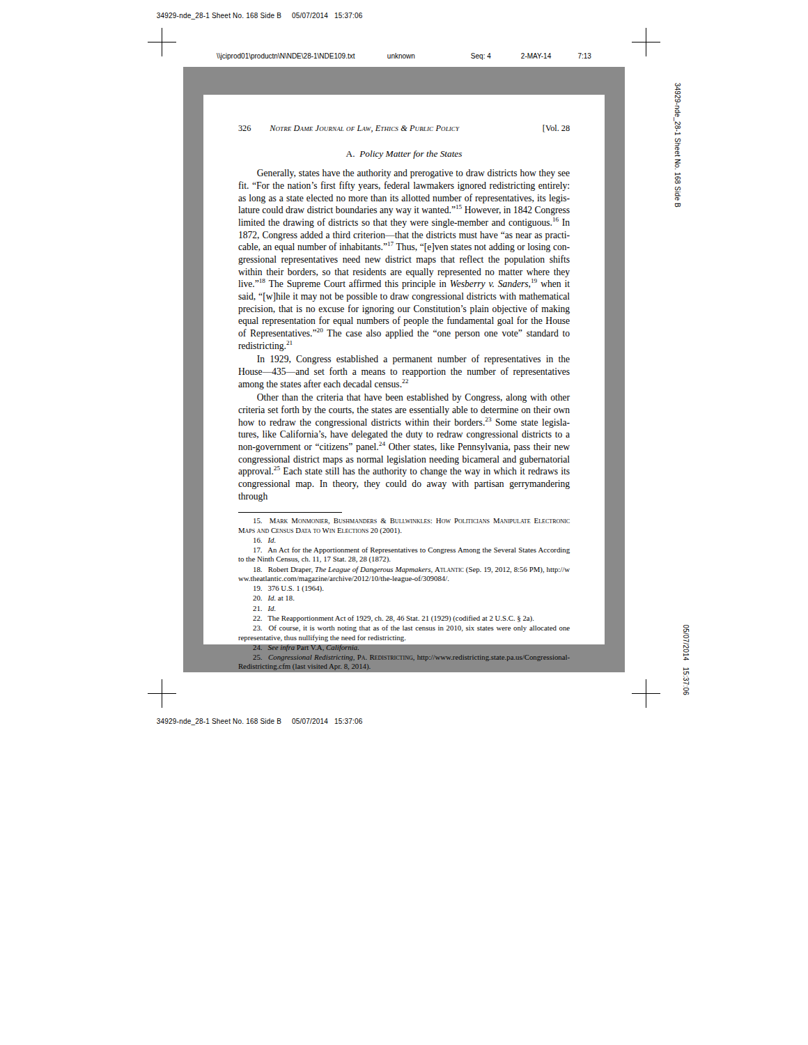34929-nde_28-1 Sheet No. 168 Side B 05/07/2014 15:37:06
34929-nde_28-1 Sheet No. 168 Side B 05/07/2014 15:37:06
34929-nde_28-1 Sheet No. 168 Side B
05/07/2014 15:37:06
\\jciprod01\productn\N\NDE\28-1\NDE109.txt unknown Seq: 42-MAY-147:13
[Vol. 28 326 Notre Dame Journal of Law, Ethics & Public Policy
A. Policy Matter for the States
Generally, states have the authority and prerogative to draw districts how they see fit. “For the nation’s first fifty years, federal lawmakers ignored redistricting entirely: as long as a state elected no more than its allotted number of representatives, its legislature could draw district boundaries any way it wanted.”15 However, in 1842 Congress limited the drawing of districts so that they were single-member and contiguous.16 In 1872, Congress added a third criterion—that the districts must have “as near as practicable, an equal number of inhabitants.”17 Thus, “[e]ven states not adding or losing congressional representatives need new district maps that reflect the population shifts within their borders, so that residents are equally represented no matter where they live.”18 The Supreme Court affirmed this principle in Wesberry v. Sanders,19 when it said, “[w]hile it may not be possible to draw congressional districts with mathematical precision, that is no excuse for ignoring our Constitution’s plain objective of making equal representation for equal numbers of people the fundamental goal for the House of Representatives.”20 The case also applied the “one person one vote” standard to redistricting.21
In 1929, Congress established a permanent number of representatives in the House—435—and set forth a means to reapportion the number of representatives among the states after each decadal census.22
Other than the criteria that have been established by Congress, along with other criteria set forth by the courts, the states are essentially able to determine on their own how to redraw the congressional districts within their borders.23 Some state legislatures, like California’s, have delegated the duty to redraw congressional districts to a non-government or “citizens” panel.24 Other states, like Pennsylvania, pass their new congressional district maps as normal legislation needing bicameral and gubernatorial approval.25 Each state still has the authority to change the way in which it redraws its congressional map. In theory, they could do away with partisan gerrymandering through
15. Mark Monmonier, Bushmanders & Bullwinkles: How Politicians Manipulate Electronic Maps and Census Data to Win Elections 20 (2001).
16. Id.
17. An Act for the Apportionment of Representatives to Congress Among the Several States According to the Ninth Census, ch. 11, 17 Stat. 28, 28 (1872).
18. Robert Draper, The League of Dangerous Mapmakers, Atlantic (Sep. 19, 2012, 8:56 PM), http://www.theatlantic.com/magazine/archive/2012/10/the-league-of/309084/.
19. 376 U.S. 1 (1964).
20. Id. at 18.
21. Id.
22. The Reapportionment Act of 1929, ch. 28, 46 Stat. 21 (1929) (codified at 2 U.S.C. § 2a).
23. Of course, it is worth noting that as of the last census in 2010, six states were only allocated one representative, thus nullifying the need for redistricting.
24. See infra Part V.A, California.
25. Congressional Redistricting, Pa. Redistricting, http://www.redistricting.state.pa.us/Congressional-Redistricting.cfm (last visited Apr. 8, 2014).